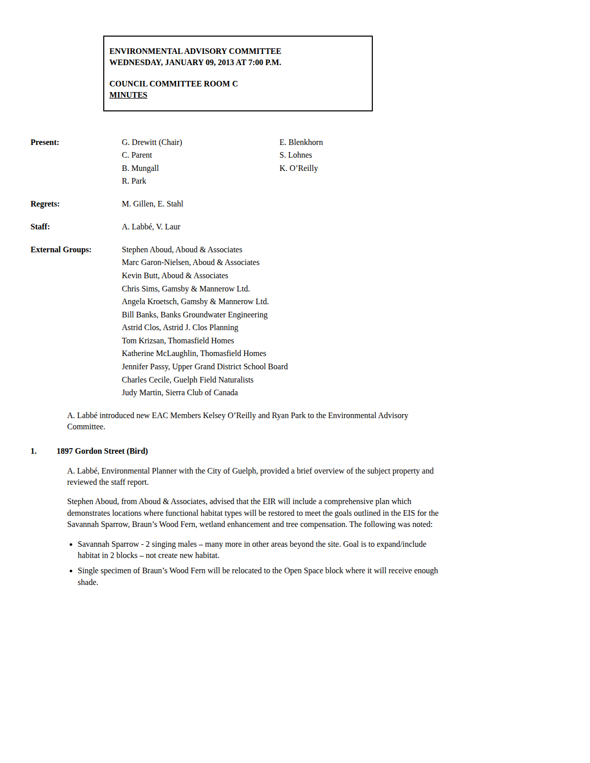Environmental Advisory Committee
Wednesday, January 09, 2013 at 7:00 p.m.
Council Committee Room C
Minutes
| Present: | G. Drewitt (Chair) | E. Blenkhorn |
| | C. Parent | S. Lohnes |
| | B. Mungall | K. O’Reilly |
| | R. Park | |
| Regrets: | M. Gillen, E. Stahl |
| Staff: | A. Labbé, V. Laur |
| External Groups: | Stephen Aboud, Aboud & Associates |
| | Marc Garon-Nielsen, Aboud & Associates |
| | Kevin Butt, Aboud & Associates |
| | Chris Sims, Gamsby & Mannerow Ltd. |
| | Angela Kroetsch, Gamsby & Mannerow Ltd. |
| | Bill Banks, Banks Groundwater Engineering |
| | Astrid Clos, Astrid J. Clos Planning |
| | Tom Krizsan, Thomasfield Homes |
| | Katherine McLaughlin, Thomasfield Homes |
| | Jennifer Passy, Upper Grand District School Board |
| | Charles Cecile, Guelph Field Naturalists |
| | Judy Martin, Sierra Club of Canada |
A. Labbé introduced new EAC Members Kelsey O’Reilly and Ryan Park to the Environmental Advisory Committee.
1. 1897 Gordon Street (Bird)
A. Labbé, Environmental Planner with the City of Guelph, provided a brief overview of the subject property and reviewed the staff report.
Stephen Aboud, from Aboud & Associates, advised that the EIR will include a comprehensive plan which demonstrates locations where functional habitat types will be restored to meet the goals outlined in the EIS for the Savannah Sparrow, Braun’s Wood Fern, wetland enhancement and tree compensation. The following was noted:
Savannah Sparrow - 2 singing males – many more in other areas beyond the site. Goal is to expand/include habitat in 2 blocks – not create new habitat.
Single specimen of Braun’s Wood Fern will be relocated to the Open Space block where it will receive enough shade.